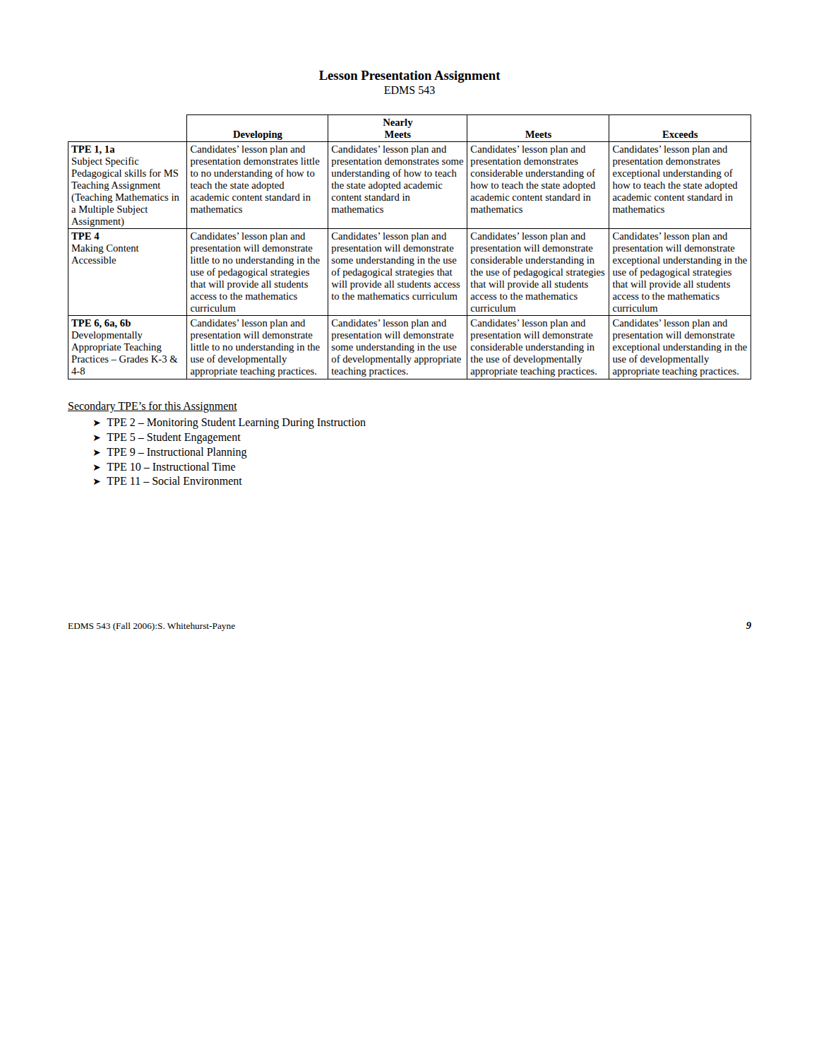Lesson Presentation Assignment
EDMS 543
| | Developing | Nearly Meets | Meets | Exceeds |
| --- | --- | --- | --- | --- |
| TPE 1, 1a Subject Specific Pedagogical skills for MS Teaching Assignment (Teaching Mathematics in a Multiple Subject Assignment) | Candidates’ lesson plan and presentation demonstrates little to no understanding of how to teach the state adopted academic content standard in mathematics | Candidates’ lesson plan and presentation demonstrates some understanding of how to teach the state adopted academic content standard in mathematics | Candidates’ lesson plan and presentation demonstrates considerable understanding of how to teach the state adopted academic content standard in mathematics | Candidates’ lesson plan and presentation demonstrates exceptional understanding of how to teach the state adopted academic content standard in mathematics |
| TPE 4 Making Content Accessible | Candidates’ lesson plan and presentation will demonstrate little to no understanding in the use of pedagogical strategies that will provide all students access to the mathematics curriculum | Candidates’ lesson plan and presentation will demonstrate some understanding in the use of pedagogical strategies that will provide all students access to the mathematics curriculum | Candidates’ lesson plan and presentation will demonstrate considerable understanding in the use of pedagogical strategies that will provide all students access to the mathematics curriculum | Candidates’ lesson plan and presentation will demonstrate exceptional understanding in the use of pedagogical strategies that will provide all students access to the mathematics curriculum |
| TPE 6, 6a, 6b Developmentally Appropriate Teaching Practices – Grades K-3 & 4-8 | Candidates’ lesson plan and presentation will demonstrate little to no understanding in the use of developmentally appropriate teaching practices. | Candidates’ lesson plan and presentation will demonstrate some understanding in the use of developmentally appropriate teaching practices. | Candidates’ lesson plan and presentation will demonstrate considerable understanding in the use of developmentally appropriate teaching practices. | Candidates’ lesson plan and presentation will demonstrate exceptional understanding in the use of developmentally appropriate teaching practices. |
Secondary TPE’s for this Assignment
TPE 2 – Monitoring Student Learning During Instruction
TPE 5 – Student Engagement
TPE 9 – Instructional Planning
TPE 10 – Instructional Time
TPE 11 – Social Environment
EDMS 543 (Fall 2006):S. Whitehurst-Payne 9